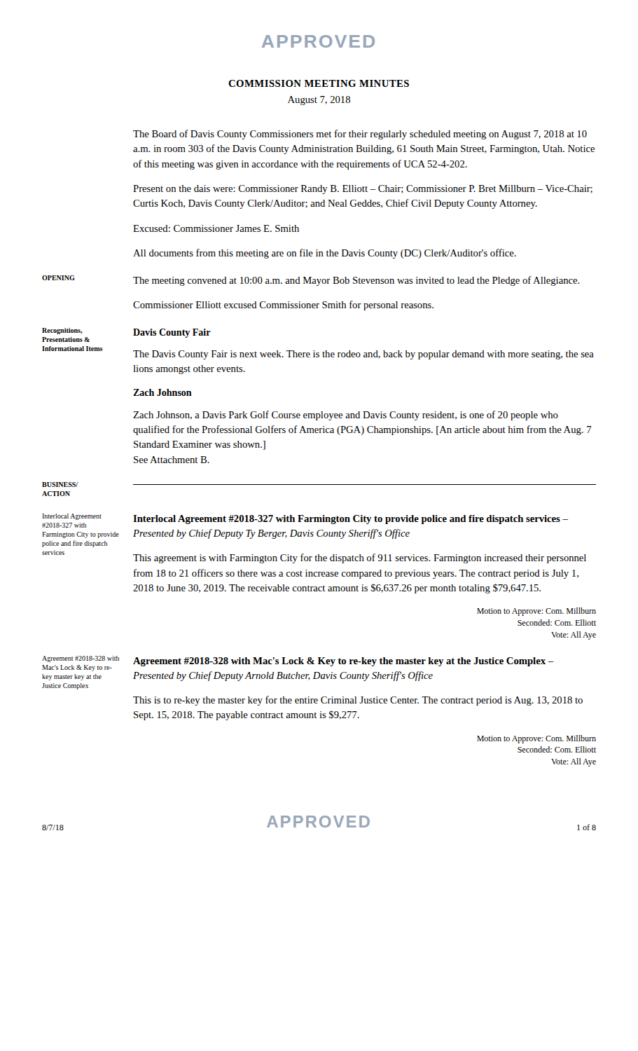APPROVED
Commission Meeting Minutes
August 7, 2018
The Board of Davis County Commissioners met for their regularly scheduled meeting on August 7, 2018 at 10 a.m. in room 303 of the Davis County Administration Building, 61 South Main Street, Farmington, Utah. Notice of this meeting was given in accordance with the requirements of UCA 52-4-202.
Present on the dais were: Commissioner Randy B. Elliott – Chair; Commissioner P. Bret Millburn – Vice-Chair; Curtis Koch, Davis County Clerk/Auditor; and Neal Geddes, Chief Civil Deputy County Attorney.
Excused: Commissioner James E. Smith
All documents from this meeting are on file in the Davis County (DC) Clerk/Auditor's office.
OPENING
The meeting convened at 10:00 a.m. and Mayor Bob Stevenson was invited to lead the Pledge of Allegiance.
Commissioner Elliott excused Commissioner Smith for personal reasons.
Recognitions, Presentations & Informational Items
Davis County Fair
The Davis County Fair is next week. There is the rodeo and, back by popular demand with more seating, the sea lions amongst other events.
Zach Johnson
Zach Johnson, a Davis Park Golf Course employee and Davis County resident, is one of 20 people who qualified for the Professional Golfers of America (PGA) Championships. [An article about him from the Aug. 7 Standard Examiner was shown.]
See Attachment B.
BUSINESS/
ACTION
Interlocal Agreement #2018-327 with Farmington City to provide police and fire dispatch services
Interlocal Agreement #2018-327 with Farmington City to provide police and fire dispatch services – Presented by Chief Deputy Ty Berger, Davis County Sheriff's Office
This agreement is with Farmington City for the dispatch of 911 services. Farmington increased their personnel from 18 to 21 officers so there was a cost increase compared to previous years. The contract period is July 1, 2018 to June 30, 2019. The receivable contract amount is $6,637.26 per month totaling $79,647.15.
Motion to Approve: Com. Millburn
Seconded: Com. Elliott
Vote: All Aye
Agreement #2018-328 with Mac's Lock & Key to re-key master key at the Justice Complex
Agreement #2018-328 with Mac's Lock & Key to re-key the master key at the Justice Complex – Presented by Chief Deputy Arnold Butcher, Davis County Sheriff's Office
This is to re-key the master key for the entire Criminal Justice Center. The contract period is Aug. 13, 2018 to Sept. 15, 2018. The payable contract amount is $9,277.
Motion to Approve: Com. Millburn
Seconded: Com. Elliott
Vote: All Aye
8/7/18
APPROVED
1 of 8